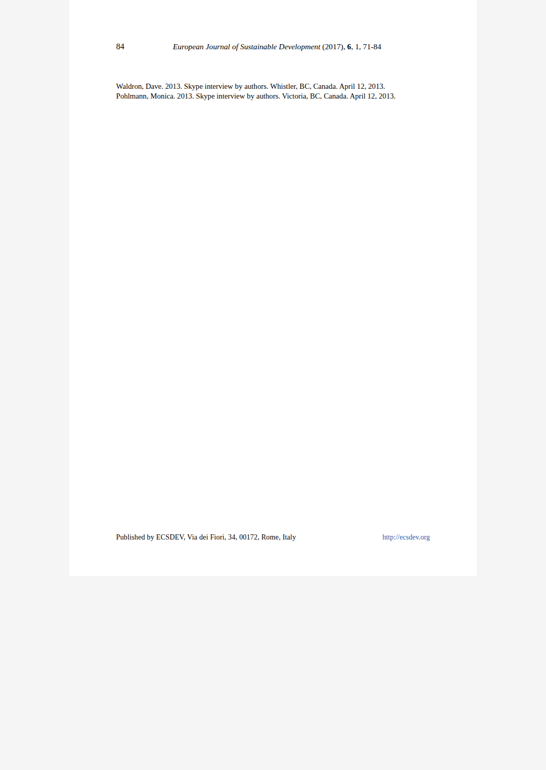84
European Journal of Sustainable Development (2017), 6, 1, 71-84
Waldron, Dave. 2013. Skype interview by authors. Whistler, BC, Canada. April 12, 2013.
Pohlmann, Monica. 2013. Skype interview by authors. Victoria, BC, Canada. April 12, 2013.
Published by ECSDEV, Via dei Fiori, 34, 00172, Rome, Italy
http://ecsdev.org